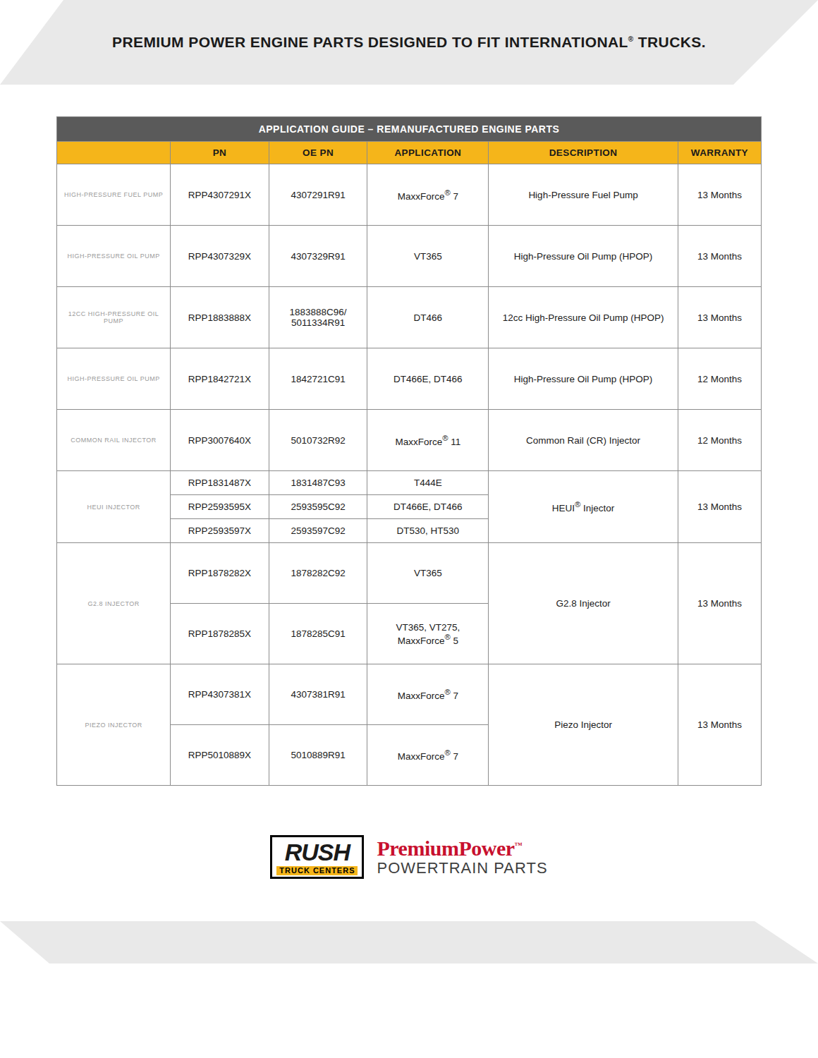Premium Power Engine Parts Designed to Fit International® Trucks.
Application Guide – Remanufactured Engine Parts
| | PN | OE PN | Application | Description | Warranty |
| --- | --- | --- | --- | --- | --- |
| High-pressure fuel pump | RPP4307291X | 4307291R91 | MaxxForce ® 7 | High-Pressure Fuel Pump | 13 Months |
| High-pressure oil pump | RPP4307329X | 4307329R91 | VT365 | High-Pressure Oil Pump (HPOP) | 13 Months |
| 12cc high-pressure oil pump | RPP1883888X | 1883888C96/ 5011334R91 | DT466 | 12cc High-Pressure Oil Pump (HPOP) | 13 Months |
| High-pressure oil pump | RPP1842721X | 1842721C91 | DT466E, DT466 | High-Pressure Oil Pump (HPOP) | 12 Months |
| Common rail injector | RPP3007640X | 5010732R92 | MaxxForce ® 11 | Common Rail (CR) Injector | 12 Months |
| HEUI injector | RPP1831487X | 1831487C93 | T444E | HEUI ® Injector | 13 Months |
| RPP2593595X | 2593595C92 | DT466E, DT466 |
| RPP2593597X | 2593597C92 | DT530, HT530 |
| G2.8 injector | RPP1878282X | 1878282C92 | VT365 | G2.8 Injector | 13 Months |
| RPP1878285X | 1878285C91 | VT365, VT275, MaxxForce ® 5 |
| Piezo injector | RPP4307381X | 4307381R91 | MaxxForce ® 7 | Piezo Injector | 13 Months |
| RPP5010889X | 5010889R91 | MaxxForce ® 7 |
RUSH
TRUCK CENTERS
PremiumPower™
POWERTRAIN PARTS